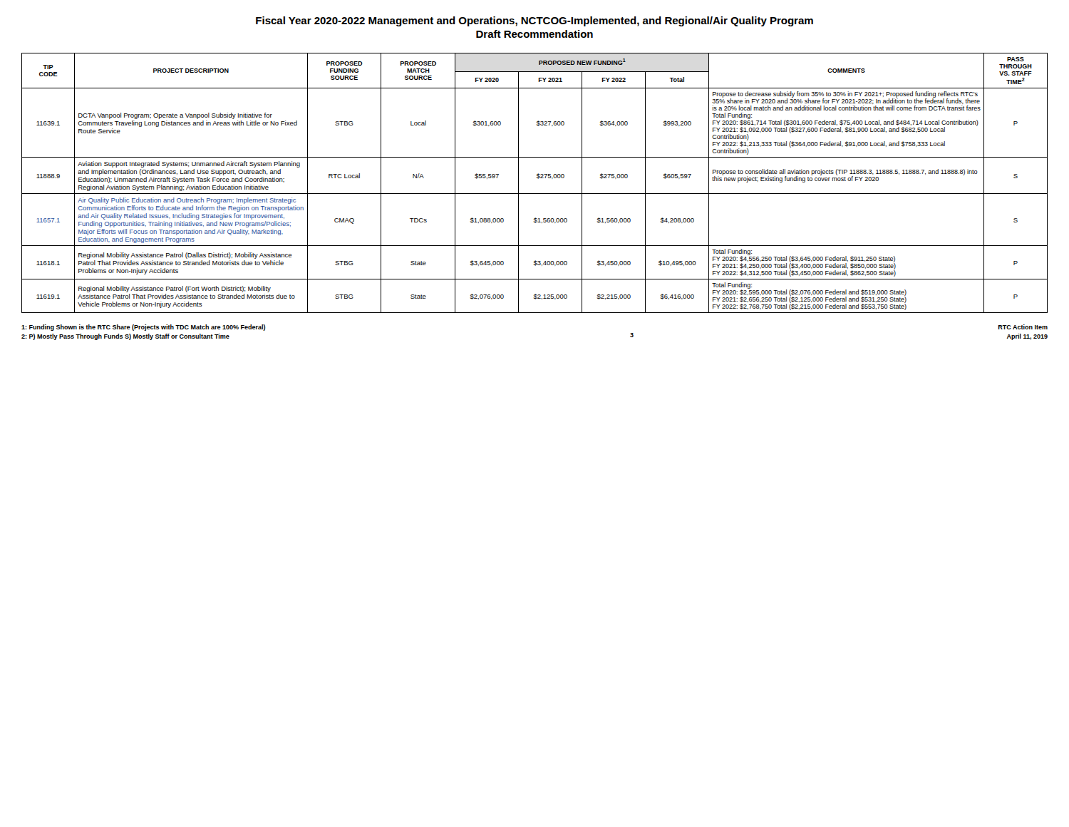Fiscal Year 2020-2022 Management and Operations, NCTCOG-Implemented, and Regional/Air Quality Program
Draft Recommendation
| TIP CODE | PROJECT DESCRIPTION | PROPOSED FUNDING SOURCE | PROPOSED MATCH SOURCE | PROPOSED NEW FUNDING 1 | COMMENTS | PASS THROUGH VS. STAFF TIME 2 |
| --- | --- | --- | --- | --- | --- | --- |
| FY 2020 | FY 2021 | FY 2022 | Total |
| 11639.1 | DCTA Vanpool Program; Operate a Vanpool Subsidy Initiative for Commuters Traveling Long Distances and in Areas with Little or No Fixed Route Service | STBG | Local | $301,600 | $327,600 | $364,000 | $993,200 | Propose to decrease subsidy from 35% to 30% in FY 2021+; Proposed funding reflects RTC's 35% share in FY 2020 and 30% share for FY 2021-2022; In addition to the federal funds, there is a 20% local match and an additional local contribution that will come from DCTA transit fares Total Funding: FY 2020: $861,714 Total ($301,600 Federal, $75,400 Local, and $484,714 Local Contribution) FY 2021: $1,092,000 Total ($327,600 Federal, $81,900 Local, and $682,500 Local Contribution) FY 2022: $1,213,333 Total ($364,000 Federal, $91,000 Local, and $758,333 Local Contribution) | P |
| 11888.9 | Aviation Support Integrated Systems; Unmanned Aircraft System Planning and Implementation (Ordinances, Land Use Support, Outreach, and Education); Unmanned Aircraft System Task Force and Coordination; Regional Aviation System Planning; Aviation Education Initiative | RTC Local | N/A | $55,597 | $275,000 | $275,000 | $605,597 | Propose to consolidate all aviation projects (TIP 11888.3, 11888.5, 11888.7, and 11888.8) into this new project; Existing funding to cover most of FY 2020 | S |
| 11657.1 | Air Quality Public Education and Outreach Program; Implement Strategic Communication Efforts to Educate and Inform the Region on Transportation and Air Quality Related Issues, Including Strategies for Improvement, Funding Opportunities, Training Initiatives, and New Programs/Policies; Major Efforts will Focus on Transportation and Air Quality, Marketing, Education, and Engagement Programs | CMAQ | TDCs | $1,088,000 | $1,560,000 | $1,560,000 | $4,208,000 | | S |
| 11618.1 | Regional Mobility Assistance Patrol (Dallas District); Mobility Assistance Patrol That Provides Assistance to Stranded Motorists due to Vehicle Problems or Non-Injury Accidents | STBG | State | $3,645,000 | $3,400,000 | $3,450,000 | $10,495,000 | Total Funding: FY 2020: $4,556,250 Total ($3,645,000 Federal, $911,250 State) FY 2021: $4,250,000 Total ($3,400,000 Federal, $850,000 State) FY 2022: $4,312,500 Total ($3,450,000 Federal, $862,500 State) | P |
| 11619.1 | Regional Mobility Assistance Patrol (Fort Worth District); Mobility Assistance Patrol That Provides Assistance to Stranded Motorists due to Vehicle Problems or Non-Injury Accidents | STBG | State | $2,076,000 | $2,125,000 | $2,215,000 | $6,416,000 | Total Funding: FY 2020: $2,595,000 Total ($2,076,000 Federal and $519,000 State) FY 2021: $2,656,250 Total ($2,125,000 Federal and $531,250 State) FY 2022: $2,768,750 Total ($2,215,000 Federal and $553,750 State) | P |
1: Funding Shown is the RTC Share (Projects with TDC Match are 100% Federal)
2: P) Mostly Pass Through Funds S) Mostly Staff or Consultant Time
3
RTC Action Item
April 11, 2019